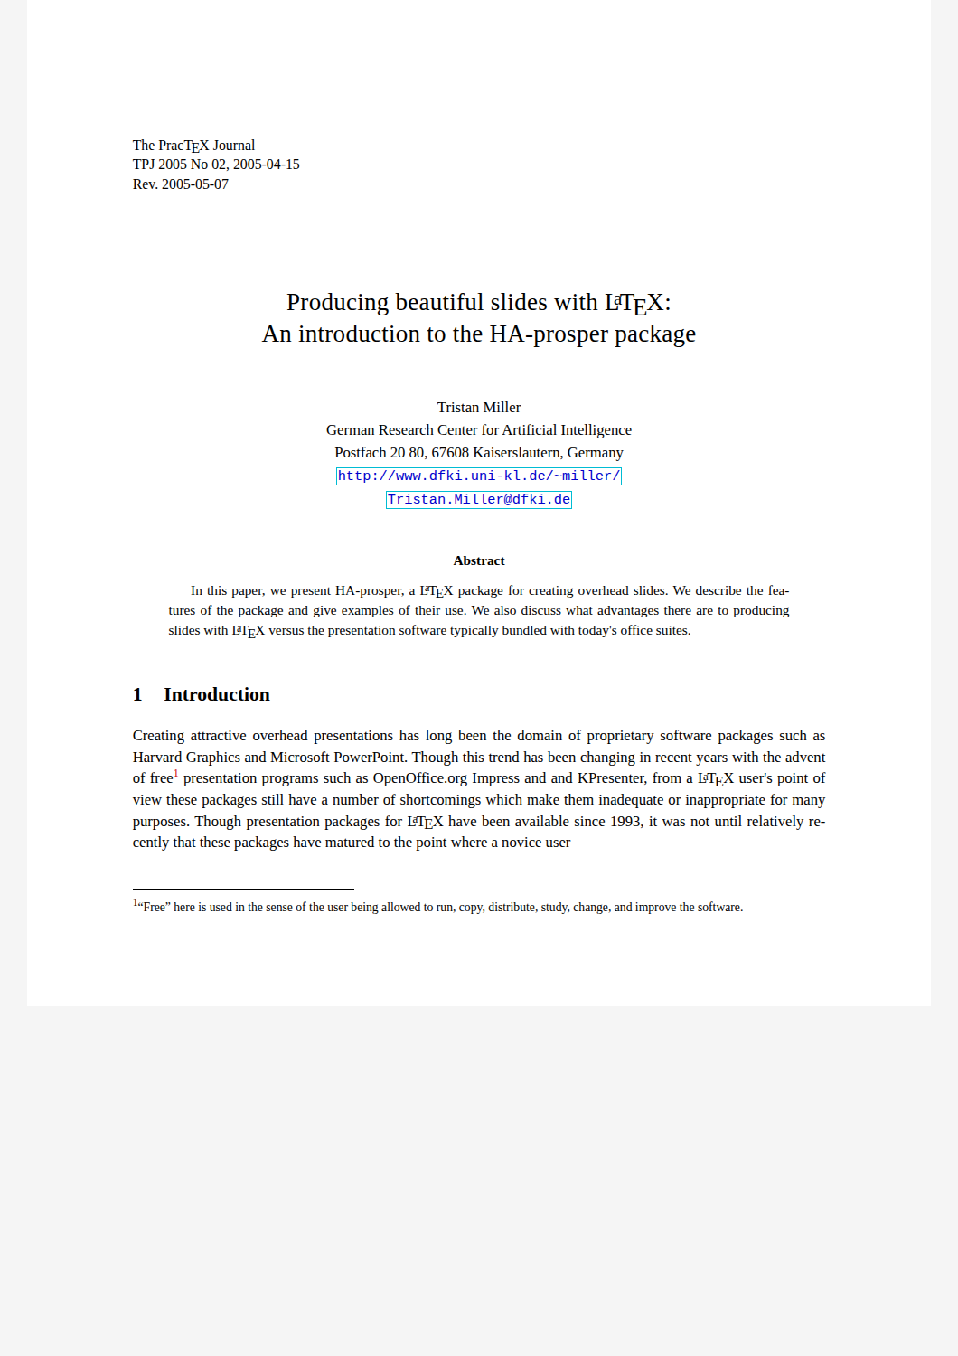The PracTe X Journal
TPJ 2005 No 02, 2005-04-15
Rev. 2005-05-07
Producing beautiful slides with La Te X:
An introduction to the HA-prosper package
Tristan Miller
German Research Center for Artificial Intelligence
Postfach 20 80, 67608 Kaiserslautern, Germany
http://www.dfki.uni-kl.de/~miller/
Tristan.Miller@dfki.de
Abstract
In this paper, we present HA-prosper, a La Te X package for creating overhead slides. We describe the features of the package and give examples of their use. We also discuss what advantages there are to producing slides with La Te X versus the presentation software typically bundled with today's office suites.
1 Introduction
Creating attractive overhead presentations has long been the domain of proprietary software packages such as Harvard Graphics and Microsoft PowerPoint. Though this trend has been changing in recent years with the advent of free1 presentation programs such as OpenOffice.org Impress and and KPresenter, from a La Te X user's point of view these packages still have a number of shortcomings which make them inadequate or inappropriate for many purposes. Though presentation packages for La Te X have been available since 1993, it was not until relatively recently that these packages have matured to the point where a novice user
1“Free” here is used in the sense of the user being allowed to run, copy, distribute, study, change, and improve the software.